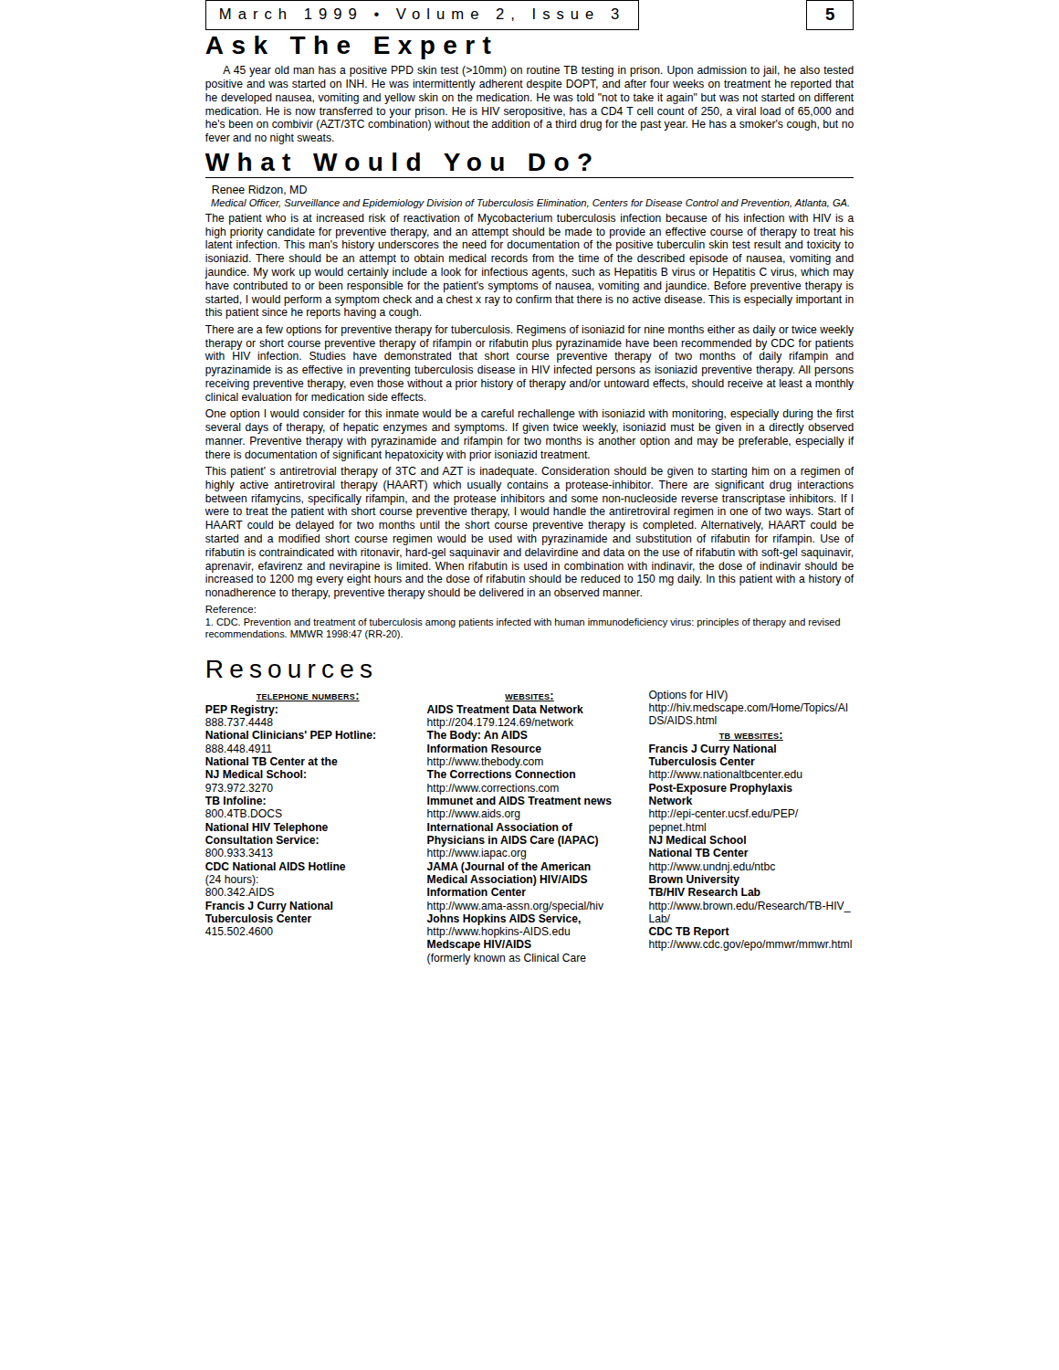March 1999 • Volume 2, Issue 3
5
Ask The Expert
A 45 year old man has a positive PPD skin test (>10mm) on routine TB testing in prison. Upon admission to jail, he also tested positive and was started on INH. He was intermittently adherent despite DOPT, and after four weeks on treatment he reported that he developed nausea, vomiting and yellow skin on the medication. He was told "not to take it again" but was not started on different medication. He is now transferred to your prison. He is HIV seropositive, has a CD4 T cell count of 250, a viral load of 65,000 and he's been on combivir (AZT/3TC combination) without the addition of a third drug for the past year. He has a smoker's cough, but no fever and no night sweats.
What Would You Do?
Renee Ridzon, MD
Medical Officer, Surveillance and Epidemiology Division of Tuberculosis Elimination, Centers for Disease Control and Prevention, Atlanta, GA.
The patient who is at increased risk of reactivation of Mycobacterium tuberculosis infection because of his infection with HIV is a high priority candidate for preventive therapy, and an attempt should be made to provide an effective course of therapy to treat his latent infection. This man's history underscores the need for documentation of the positive tuberculin skin test result and toxicity to isoniazid. There should be an attempt to obtain medical records from the time of the described episode of nausea, vomiting and jaundice. My work up would certainly include a look for infectious agents, such as Hepatitis B virus or Hepatitis C virus, which may have contributed to or been responsible for the patient's symptoms of nausea, vomiting and jaundice. Before preventive therapy is started, I would perform a symptom check and a chest x ray to confirm that there is no active disease. This is especially important in this patient since he reports having a cough.
There are a few options for preventive therapy for tuberculosis. Regimens of isoniazid for nine months either as daily or twice weekly therapy or short course preventive therapy of rifampin or rifabutin plus pyrazinamide have been recommended by CDC for patients with HIV infection. Studies have demonstrated that short course preventive therapy of two months of daily rifampin and pyrazinamide is as effective in preventing tuberculosis disease in HIV infected persons as isoniazid preventive therapy. All persons receiving preventive therapy, even those without a prior history of therapy and/or untoward effects, should receive at least a monthly clinical evaluation for medication side effects.
One option I would consider for this inmate would be a careful rechallenge with isoniazid with monitoring, especially during the first several days of therapy, of hepatic enzymes and symptoms. If given twice weekly, isoniazid must be given in a directly observed manner. Preventive therapy with pyrazinamide and rifampin for two months is another option and may be preferable, especially if there is documentation of significant hepatoxicity with prior isoniazid treatment.
This patient' s antiretrovial therapy of 3TC and AZT is inadequate. Consideration should be given to starting him on a regimen of highly active antiretroviral therapy (HAART) which usually contains a protease-inhibitor. There are significant drug interactions between rifamycins, specifically rifampin, and the protease inhibitors and some non-nucleoside reverse transcriptase inhibitors. If I were to treat the patient with short course preventive therapy, I would handle the antiretroviral regimen in one of two ways. Start of HAART could be delayed for two months until the short course preventive therapy is completed. Alternatively, HAART could be started and a modified short course regimen would be used with pyrazinamide and substitution of rifabutin for rifampin. Use of rifabutin is contraindicated with ritonavir, hard-gel saquinavir and delavirdine and data on the use of rifabutin with soft-gel saquinavir, aprenavir, efavirenz and nevirapine is limited. When rifabutin is used in combination with indinavir, the dose of indinavir should be increased to 1200 mg every eight hours and the dose of rifabutin should be reduced to 150 mg daily. In this patient with a history of nonadherence to therapy, preventive therapy should be delivered in an observed manner.
Reference:
1. CDC. Prevention and treatment of tuberculosis among patients infected with human immunodeficiency virus: principles of therapy and revised recommendations. MMWR 1998:47 (RR-20).
Resources
Telephone Numbers:
PEP Registry: 888.737.4448
National Clinicians' PEP Hotline: 888.448.4911
National TB Center at the
NJ Medical School: 973.972.3270
TB Infoline: 800.4TB.DOCS
National HIV Telephone
Consultation Service: 800.933.3413
CDC National AIDS Hotline(24 hours): 800.342.AIDS
Francis J Curry National
Tuberculosis Center 415.502.4600
Websites:
AIDS Treatment Data Network http://204.179.124.69/network
The Body: An AIDS
Information Resource http://www.thebody.com
The Corrections Connection http://www.corrections.com
Immunet and AIDS Treatment news http://www.aids.org
International Association of
Physicians in AIDS Care (IAPAC) http://www.iapac.org
JAMA (Journal of the American
Medical Association) HIV/AIDS
Information Center http://www.ama-assn.org/special/hiv
Johns Hopkins AIDS Service, http://www.hopkins-AIDS.edu
Medscape HIV/AIDS(formerly known as Clinical Care
Options for HIV) http://hiv.medscape.com/Home/Topics/AIDS/AIDS.html
TB Websites:
Francis J Curry National
Tuberculosis Center http://www.nationaltbcenter.edu
Post-Exposure Prophylaxis
Network http://epi-center.ucsf.edu/PEP/
pepnet.html
NJ Medical School
National TB Center http://www.undnj.edu/ntbc
Brown University
TB/HIV Research Lab http://www.brown.edu/Research/TB-HIV_Lab/
CDC TB Report http://www.cdc.gov/epo/mmwr/mmwr.html